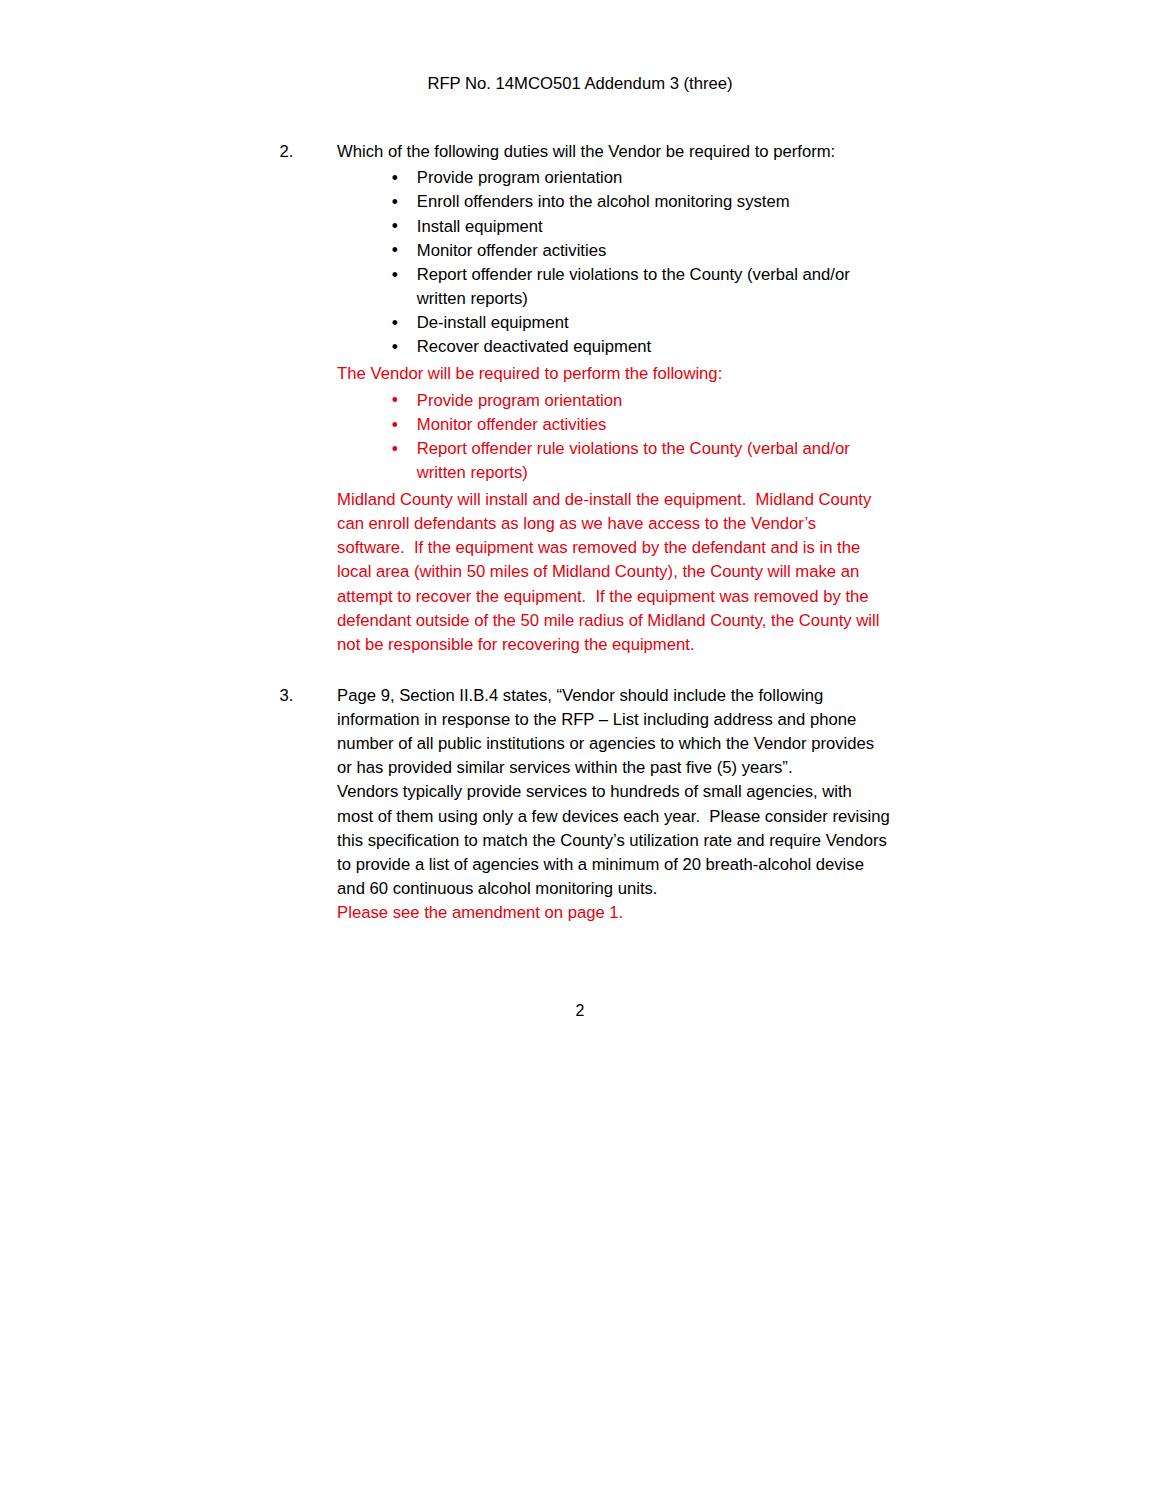RFP No. 14MCO501 Addendum 3 (three)
2.
Which of the following duties will the Vendor be required to perform:
Provide program orientation
Enroll offenders into the alcohol monitoring system
Install equipment
Monitor offender activities
Report offender rule violations to the County (verbal and/or written reports)
De-install equipment
Recover deactivated equipment
The Vendor will be required to perform the following:
Provide program orientation
Monitor offender activities
Report offender rule violations to the County (verbal and/or written reports)
Midland County will install and de-install the equipment. Midland County can enroll defendants as long as we have access to the Vendor’s software. If the equipment was removed by the defendant and is in the local area (within 50 miles of Midland County), the County will make an attempt to recover the equipment. If the equipment was removed by the defendant outside of the 50 mile radius of Midland County, the County will not be responsible for recovering the equipment.
3.
Page 9, Section II.B.4 states, “Vendor should include the following information in response to the RFP – List including address and phone number of all public institutions or agencies to which the Vendor provides or has provided similar services within the past five (5) years”.
Vendors typically provide services to hundreds of small agencies, with most of them using only a few devices each year. Please consider revising this specification to match the County’s utilization rate and require Vendors to provide a list of agencies with a minimum of 20 breath-alcohol devise and 60 continuous alcohol monitoring units.
Please see the amendment on page 1.
2